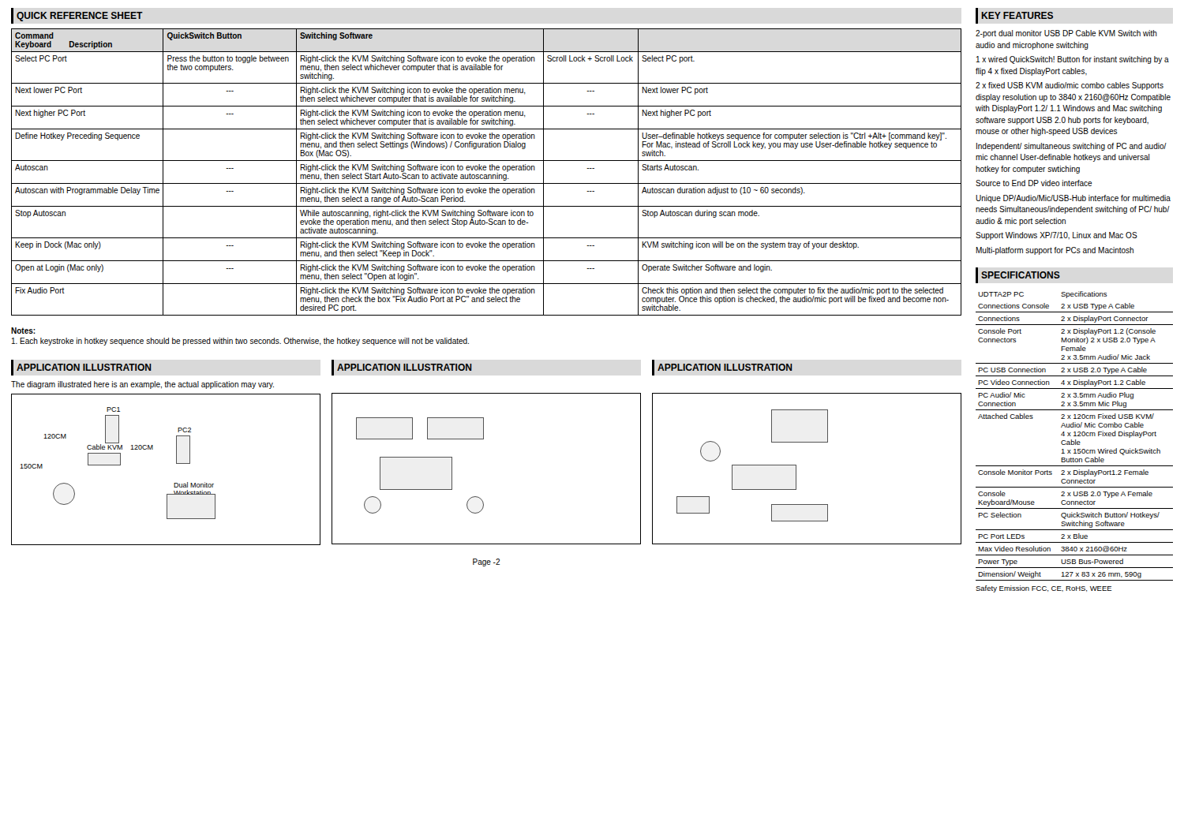QUICK REFERENCE SHEET
| Command Keyboard Description | QuickSwitch Button | Switching Software | | |
| --- | --- | --- | --- | --- |
| Select PC Port | Press the button to toggle between the two computers. | Right-click the KVM Switching Software icon to evoke the operation menu, then select whichever computer that is available for switching. | Scroll Lock + Scroll Lock | Select PC port. |
| Next lower PC Port | --- | Right-click the KVM Switching icon to evoke the operation menu, then select whichever computer that is available for switching. | --- | Next lower PC port |
| Next higher PC Port | --- | Right-click the KVM Switching icon to evoke the operation menu, then select whichever computer that is available for switching. | --- | Next higher PC port |
| Define Hotkey Preceding Sequence | | Right-click the KVM Switching Software icon to evoke the operation menu, and then select Settings (Windows) / Configuration Dialog Box (Mac OS). | | User–definable hotkeys sequence for computer selection is "Ctrl +Alt+ [command key]". For Mac, instead of Scroll Lock key, you may use User-definable hotkey sequence to switch. |
| Autoscan | --- | Right-click the KVM Switching Software icon to evoke the operation menu, then select Start Auto-Scan to activate autoscanning. | --- | Starts Autoscan. |
| Autoscan with Programmable Delay Time | --- | Right-click the KVM Switching Software icon to evoke the operation menu, then select a range of Auto-Scan Period. | --- | Autoscan duration adjust to (10 ~ 60 seconds). |
| Stop Autoscan | | While autoscanning, right-click the KVM Switching Software icon to evoke the operation menu, and then select Stop Auto-Scan to de-activate autoscanning. | | Stop Autoscan during scan mode. |
| Keep in Dock (Mac only) | --- | Right-click the KVM Switching Software icon to evoke the operation menu, and then select "Keep in Dock". | --- | KVM switching icon will be on the system tray of your desktop. |
| Open at Login (Mac only) | --- | Right-click the KVM Switching Software icon to evoke the operation menu, then select "Open at login". | --- | Operate Switcher Software and login. |
| Fix Audio Port | | Right-click the KVM Switching Software icon to evoke the operation menu, then check the box "Fix Audio Port at PC" and select the desired PC port. | | Check this option and then select the computer to fix the audio/mic port to the selected computer. Once this option is checked, the audio/mic port will be fixed and become non-switchable. |
Notes: 1. Each keystroke in hotkey sequence should be pressed within two seconds. Otherwise, the hotkey sequence will not be validated.
APPLICATION ILLUSTRATION
The diagram illustrated here is an example, the actual application may vary.
PC1 PC2 120CM 120CM Cable KVM 150CM Dual Monitor
Workstation
APPLICATION ILLUSTRATION
APPLICATION ILLUSTRATION
Page -2
KEY FEATURES
2-port dual monitor USB DP Cable KVM Switch with audio and microphone switching
1 x wired QuickSwitch! Button for instant switching by a flip 4 x fixed DisplayPort cables,
2 x fixed USB KVM audio/mic combo cables Supports display resolution up to 3840 x 2160@60Hz Compatible with DisplayPort 1.2/ 1.1 Windows and Mac switching software support USB 2.0 hub ports for keyboard, mouse or other high-speed USB devices
Independent/ simultaneous switching of PC and audio/ mic channel User-definable hotkeys and universal hotkey for computer swtiching
Source to End DP video interface
Unique DP/Audio/Mic/USB-Hub interface for multimedia needs Simultaneous/independent switching of PC/ hub/ audio & mic port selection
Support Windows XP/7/10, Linux and Mac OS
Multi-platform support for PCs and Macintosh
SPECIFICATIONS
| UDTTA2P PC | Specifications |
| Connections Console | 2 x USB Type A Cable |
| Connections | 2 x DisplayPort Connector |
| Console Port Connectors | 2 x DisplayPort 1.2 (Console Monitor) 2 x USB 2.0 Type A Female 2 x 3.5mm Audio/ Mic Jack |
| PC USB Connection | 2 x USB 2.0 Type A Cable |
| PC Video Connection | 4 x DisplayPort 1.2 Cable |
| PC Audio/ Mic Connection | 2 x 3.5mm Audio Plug 2 x 3.5mm Mic Plug |
| Attached Cables | 2 x 120cm Fixed USB KVM/ Audio/ Mic Combo Cable 4 x 120cm Fixed DisplayPort Cable 1 x 150cm Wired QuickSwitch Button Cable |
| Console Monitor Ports | 2 x DisplayPort1.2 Female Connector |
| Console Keyboard/Mouse | 2 x USB 2.0 Type A Female Connector |
| PC Selection | QuickSwitch Button/ Hotkeys/ Switching Software |
| PC Port LEDs | 2 x Blue |
| Max Video Resolution | 3840 x 2160@60Hz |
| Power Type | USB Bus-Powered |
| Dimension/ Weight | 127 x 83 x 26 mm, 590g |
Safety Emission FCC, CE, RoHS, WEEE